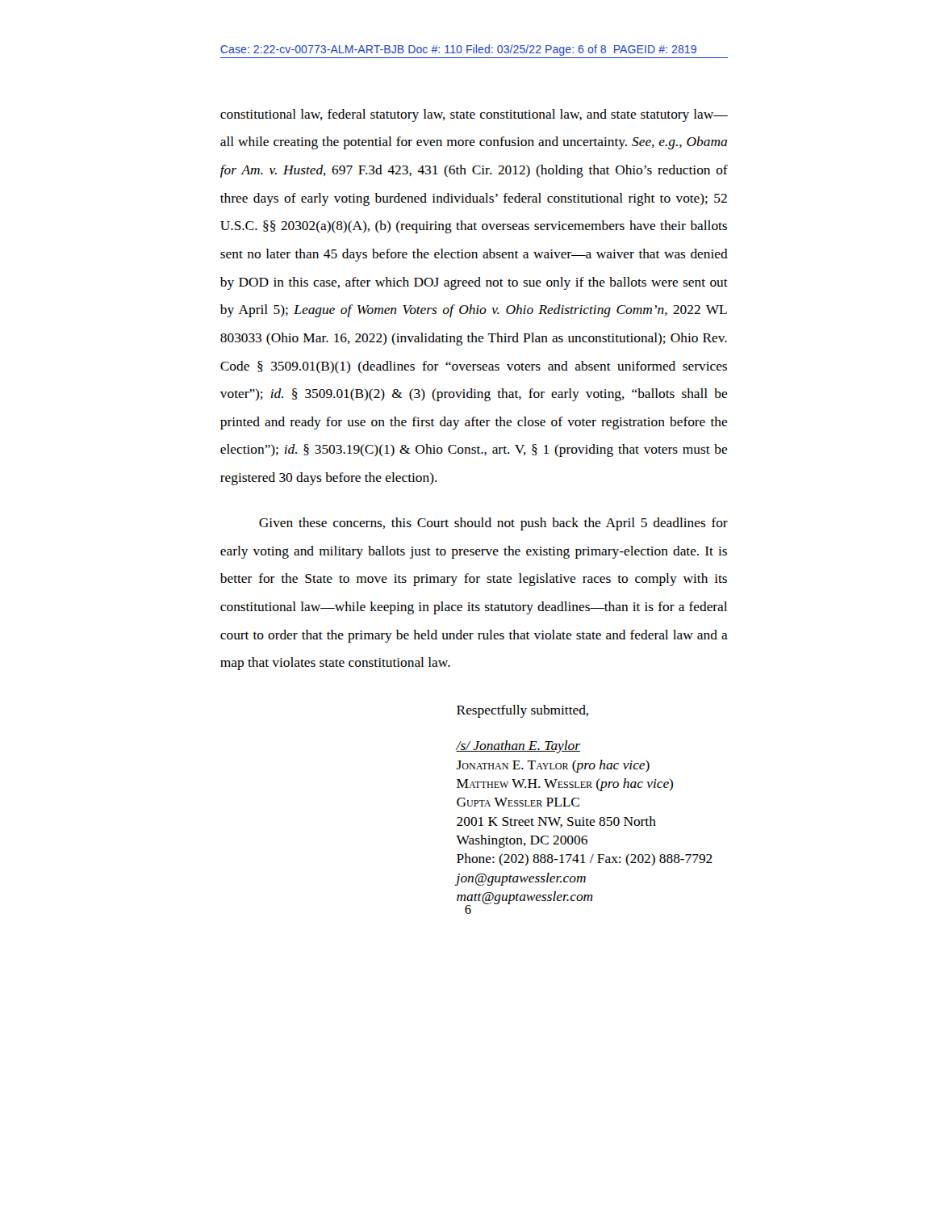Case: 2:22-cv-00773-ALM-ART-BJB Doc #: 110 Filed: 03/25/22 Page: 6 of 8 PAGEID #: 2819
constitutional law, federal statutory law, state constitutional law, and state statutory law—all while creating the potential for even more confusion and uncertainty. See, e.g., Obama for Am. v. Husted, 697 F.3d 423, 431 (6th Cir. 2012) (holding that Ohio’s reduction of three days of early voting burdened individuals’ federal constitutional right to vote); 52 U.S.C. §§ 20302(a)(8)(A), (b) (requiring that overseas servicemembers have their ballots sent no later than 45 days before the election absent a waiver—a waiver that was denied by DOD in this case, after which DOJ agreed not to sue only if the ballots were sent out by April 5); League of Women Voters of Ohio v. Ohio Redistricting Comm’n, 2022 WL 803033 (Ohio Mar. 16, 2022) (invalidating the Third Plan as unconstitutional); Ohio Rev. Code § 3509.01(B)(1) (deadlines for “overseas voters and absent uniformed services voter”); id. § 3509.01(B)(2) & (3) (providing that, for early voting, “ballots shall be printed and ready for use on the first day after the close of voter registration before the election”); id. § 3503.19(C)(1) & Ohio Const., art. V, § 1 (providing that voters must be registered 30 days before the election).
Given these concerns, this Court should not push back the April 5 deadlines for early voting and military ballots just to preserve the existing primary-election date. It is better for the State to move its primary for state legislative races to comply with its constitutional law—while keeping in place its statutory deadlines—than it is for a federal court to order that the primary be held under rules that violate state and federal law and a map that violates state constitutional law.
Respectfully submitted,
/s/ Jonathan E. Taylor
Jonathan E. Taylor (pro hac vice)
Matthew W.H. Wessler (pro hac vice)
Gupta Wessler PLLC
2001 K Street NW, Suite 850 North
Washington, DC 20006
Phone: (202) 888-1741 / Fax: (202) 888-7792
jon@guptawessler.com
matt@guptawessler.com
6